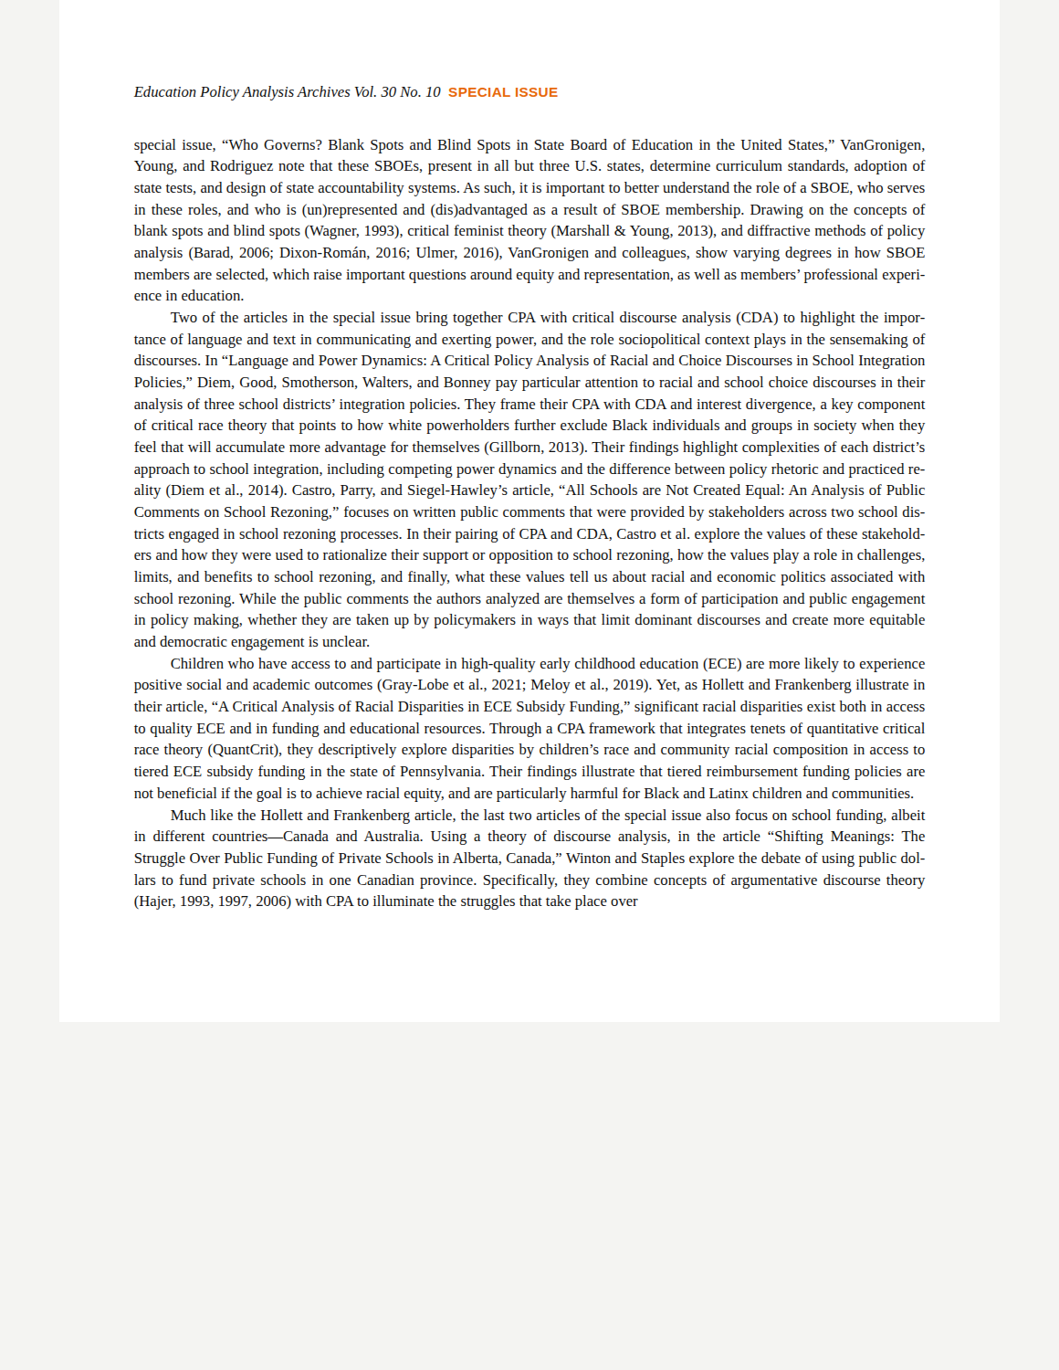Education Policy Analysis Archives Vol. 30 No. 10 SPECIAL ISSUE
special issue, “Who Governs? Blank Spots and Blind Spots in State Board of Education in the United States,” VanGronigen, Young, and Rodriguez note that these SBOEs, present in all but three U.S. states, determine curriculum standards, adoption of state tests, and design of state accountability systems. As such, it is important to better understand the role of a SBOE, who serves in these roles, and who is (un)represented and (dis)advantaged as a result of SBOE membership. Drawing on the concepts of blank spots and blind spots (Wagner, 1993), critical feminist theory (Marshall & Young, 2013), and diffractive methods of policy analysis (Barad, 2006; Dixon-Román, 2016; Ulmer, 2016), VanGronigen and colleagues, show varying degrees in how SBOE members are selected, which raise important questions around equity and representation, as well as members’ professional experience in education.
Two of the articles in the special issue bring together CPA with critical discourse analysis (CDA) to highlight the importance of language and text in communicating and exerting power, and the role sociopolitical context plays in the sensemaking of discourses. In “Language and Power Dynamics: A Critical Policy Analysis of Racial and Choice Discourses in School Integration Policies,” Diem, Good, Smotherson, Walters, and Bonney pay particular attention to racial and school choice discourses in their analysis of three school districts’ integration policies. They frame their CPA with CDA and interest divergence, a key component of critical race theory that points to how white powerholders further exclude Black individuals and groups in society when they feel that will accumulate more advantage for themselves (Gillborn, 2013). Their findings highlight complexities of each district’s approach to school integration, including competing power dynamics and the difference between policy rhetoric and practiced reality (Diem et al., 2014). Castro, Parry, and Siegel-Hawley’s article, “All Schools are Not Created Equal: An Analysis of Public Comments on School Rezoning,” focuses on written public comments that were provided by stakeholders across two school districts engaged in school rezoning processes. In their pairing of CPA and CDA, Castro et al. explore the values of these stakeholders and how they were used to rationalize their support or opposition to school rezoning, how the values play a role in challenges, limits, and benefits to school rezoning, and finally, what these values tell us about racial and economic politics associated with school rezoning. While the public comments the authors analyzed are themselves a form of participation and public engagement in policy making, whether they are taken up by policymakers in ways that limit dominant discourses and create more equitable and democratic engagement is unclear.
Children who have access to and participate in high-quality early childhood education (ECE) are more likely to experience positive social and academic outcomes (Gray-Lobe et al., 2021; Meloy et al., 2019). Yet, as Hollett and Frankenberg illustrate in their article, “A Critical Analysis of Racial Disparities in ECE Subsidy Funding,” significant racial disparities exist both in access to quality ECE and in funding and educational resources. Through a CPA framework that integrates tenets of quantitative critical race theory (QuantCrit), they descriptively explore disparities by children’s race and community racial composition in access to tiered ECE subsidy funding in the state of Pennsylvania. Their findings illustrate that tiered reimbursement funding policies are not beneficial if the goal is to achieve racial equity, and are particularly harmful for Black and Latinx children and communities.
Much like the Hollett and Frankenberg article, the last two articles of the special issue also focus on school funding, albeit in different countries—Canada and Australia. Using a theory of discourse analysis, in the article “Shifting Meanings: The Struggle Over Public Funding of Private Schools in Alberta, Canada,” Winton and Staples explore the debate of using public dollars to fund private schools in one Canadian province. Specifically, they combine concepts of argumentative discourse theory (Hajer, 1993, 1997, 2006) with CPA to illuminate the struggles that take place over